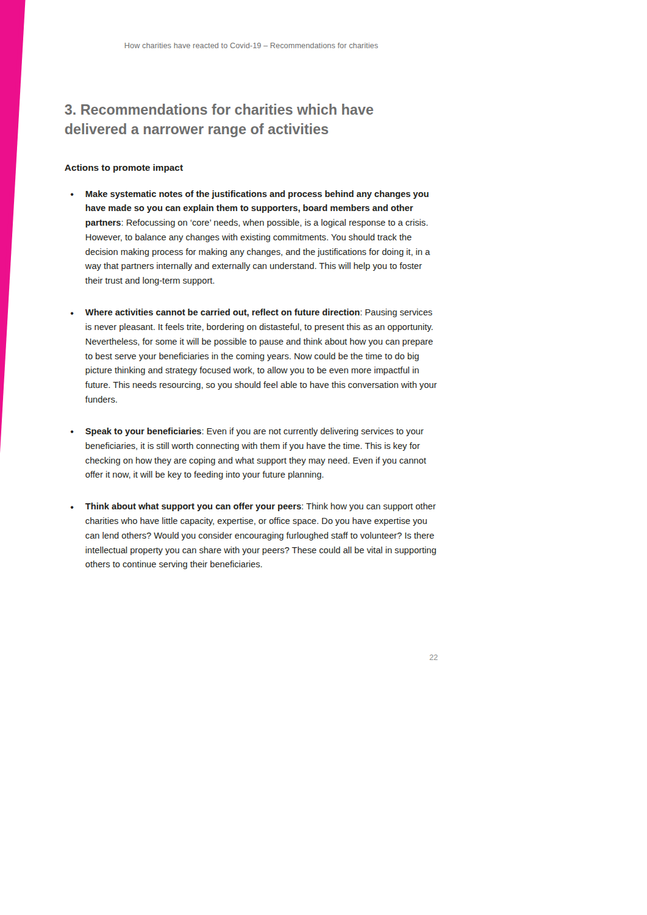How charities have reacted to Covid-19 – Recommendations for charities
3. Recommendations for charities which have delivered a narrower range of activities
Actions to promote impact
Make systematic notes of the justifications and process behind any changes you have made so you can explain them to supporters, board members and other partners: Refocussing on ‘core’ needs, when possible, is a logical response to a crisis. However, to balance any changes with existing commitments. You should track the decision making process for making any changes, and the justifications for doing it, in a way that partners internally and externally can understand. This will help you to foster their trust and long-term support.
Where activities cannot be carried out, reflect on future direction: Pausing services is never pleasant. It feels trite, bordering on distasteful, to present this as an opportunity. Nevertheless, for some it will be possible to pause and think about how you can prepare to best serve your beneficiaries in the coming years. Now could be the time to do big picture thinking and strategy focused work, to allow you to be even more impactful in future. This needs resourcing, so you should feel able to have this conversation with your funders.
Speak to your beneficiaries: Even if you are not currently delivering services to your beneficiaries, it is still worth connecting with them if you have the time. This is key for checking on how they are coping and what support they may need. Even if you cannot offer it now, it will be key to feeding into your future planning.
Think about what support you can offer your peers: Think how you can support other charities who have little capacity, expertise, or office space. Do you have expertise you can lend others? Would you consider encouraging furloughed staff to volunteer? Is there intellectual property you can share with your peers? These could all be vital in supporting others to continue serving their beneficiaries.
22